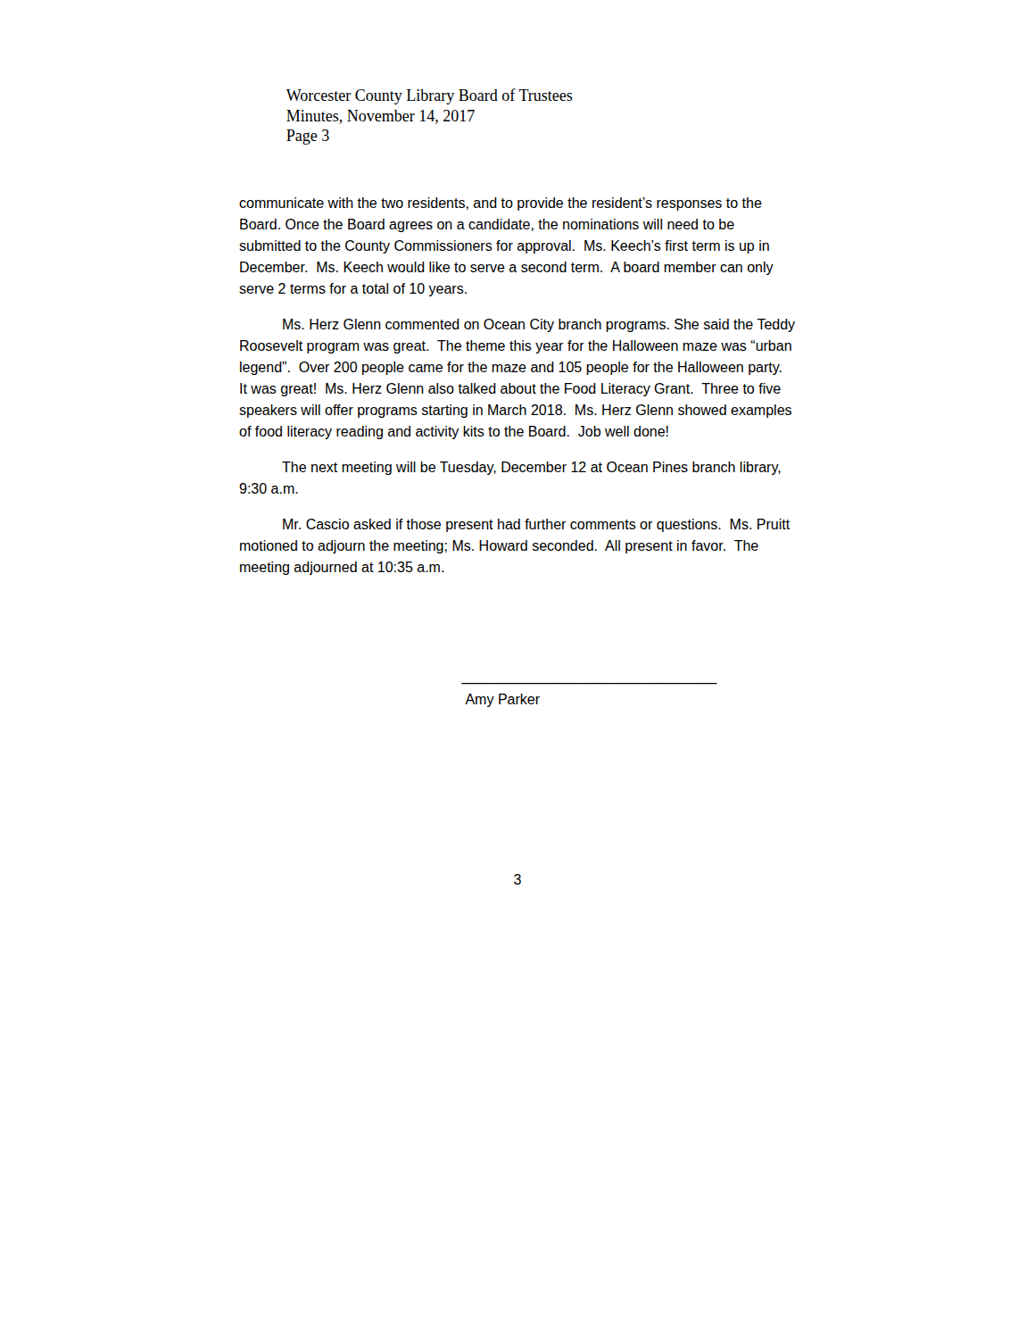Worcester County Library Board of Trustees
Minutes, November 14, 2017
Page 3
communicate with the two residents, and to provide the resident’s responses to the Board. Once the Board agrees on a candidate, the nominations will need to be submitted to the County Commissioners for approval. Ms. Keech’s first term is up in December. Ms. Keech would like to serve a second term. A board member can only serve 2 terms for a total of 10 years.
Ms. Herz Glenn commented on Ocean City branch programs. She said the Teddy Roosevelt program was great. The theme this year for the Halloween maze was “urban legend”. Over 200 people came for the maze and 105 people for the Halloween party. It was great! Ms. Herz Glenn also talked about the Food Literacy Grant. Three to five speakers will offer programs starting in March 2018. Ms. Herz Glenn showed examples of food literacy reading and activity kits to the Board. Job well done!
The next meeting will be Tuesday, December 12 at Ocean Pines branch library, 9:30 a.m.
Mr. Cascio asked if those present had further comments or questions. Ms. Pruitt motioned to adjourn the meeting; Ms. Howard seconded. All present in favor. The meeting adjourned at 10:35 a.m.
_______________________________
Amy Parker
3